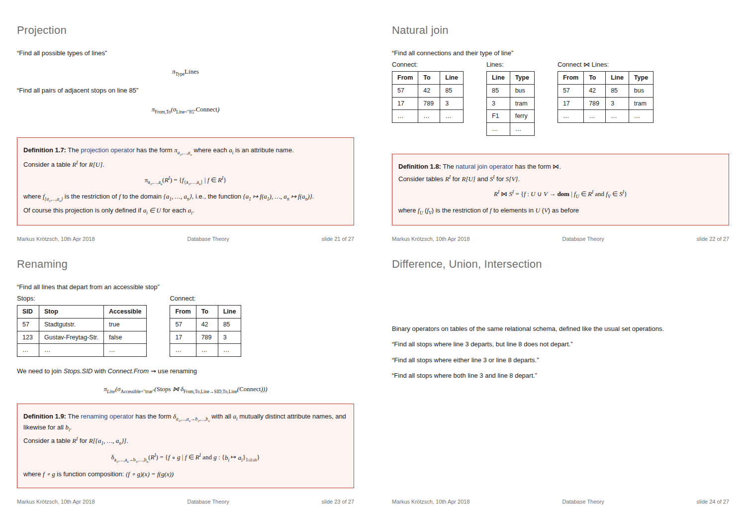Projection
“Find all possible types of lines”
πTypeLines
“Find all pairs of adjacent stops on line 85”
πFrom,To(σLine="85"Connect)
Definition 1.7: The projection operator has the form πa1,…,an where each ai is an attribute name.
Consider a table RI for R[U].
πa1,…,an(RI) = {f{a1,…,an} | f ∈ RI}
where f{a1,…,an} is the restriction of f to the domain {a1, …, an}, i.e., the function {a1 ↦ f(a1), …, an ↦ f(an)}.
Of course this projection is only defined if ai ∈ U for each ai.
Markus Krötzsch, 10th Apr 2018 Database Theory slide 21 of 27
Natural join
“Find all connections and their type of line”
Connect:
| From | To | Line |
| --- | --- | --- |
| 57 | 42 | 85 |
| 17 | 789 | 3 |
| … | … | … |
Lines:
| Line | Type |
| --- | --- |
| 85 | bus |
| 3 | tram |
| F1 | ferry |
| … | … |
Connect ⋈ Lines:
| From | To | Line | Type |
| --- | --- | --- | --- |
| 57 | 42 | 85 | bus |
| 17 | 789 | 3 | tram |
| … | … | … | … |
Definition 1.8: The natural join operator has the form ⋈.
Consider tables RI for R[U] and SI for S[V].
RI ⋈ SI = {f : U ∪ V → dom | fU ∈ RI and fV ∈ SI}
where fU (fV) is the restriction of f to elements in U (V) as before
Markus Krötzsch, 10th Apr 2018 Database Theory slide 22 of 27
Renaming
“Find all lines that depart from an accessible stop”
Stops:
| SID | Stop | Accessible |
| --- | --- | --- |
| 57 | Stadtgutstr. | true |
| 123 | Gustav-Freytag-Str. | false |
| … | … | … |
Connect:
| From | To | Line |
| --- | --- | --- |
| 57 | 42 | 85 |
| 17 | 789 | 3 |
| … | … | … |
We need to join Stops.SID with Connect.From ⇝ use renaming
πLine(σAccessible="true"(Stops ⋈ δFrom,To,Line→SID,To,Line(Connect)))
Definition 1.9: The renaming operator has the form δa1,…,an→b1,…,bn with all ai mutually distinct attribute names, and likewise for all bi.
Consider a table RI for R[{a1, …, an}].
δa1,…,an→b1,…,bn(RI) = {f ∘ g | f ∈ RI and g : {bi ↦ ai}1≤i≤n}
where f ∘ g is function composition: (f ∘ g)(x) = f(g(x))
Markus Krötzsch, 10th Apr 2018 Database Theory slide 23 of 27
Difference, Union, Intersection
Binary operators on tables of the same relational schema, defined like the usual set operations.
“Find all stops where line 3 departs, but line 8 does not depart.”
“Find all stops where either line 3 or line 8 departs.”
“Find all stops where both line 3 and line 8 depart.”
Markus Krötzsch, 10th Apr 2018 Database Theory slide 24 of 27